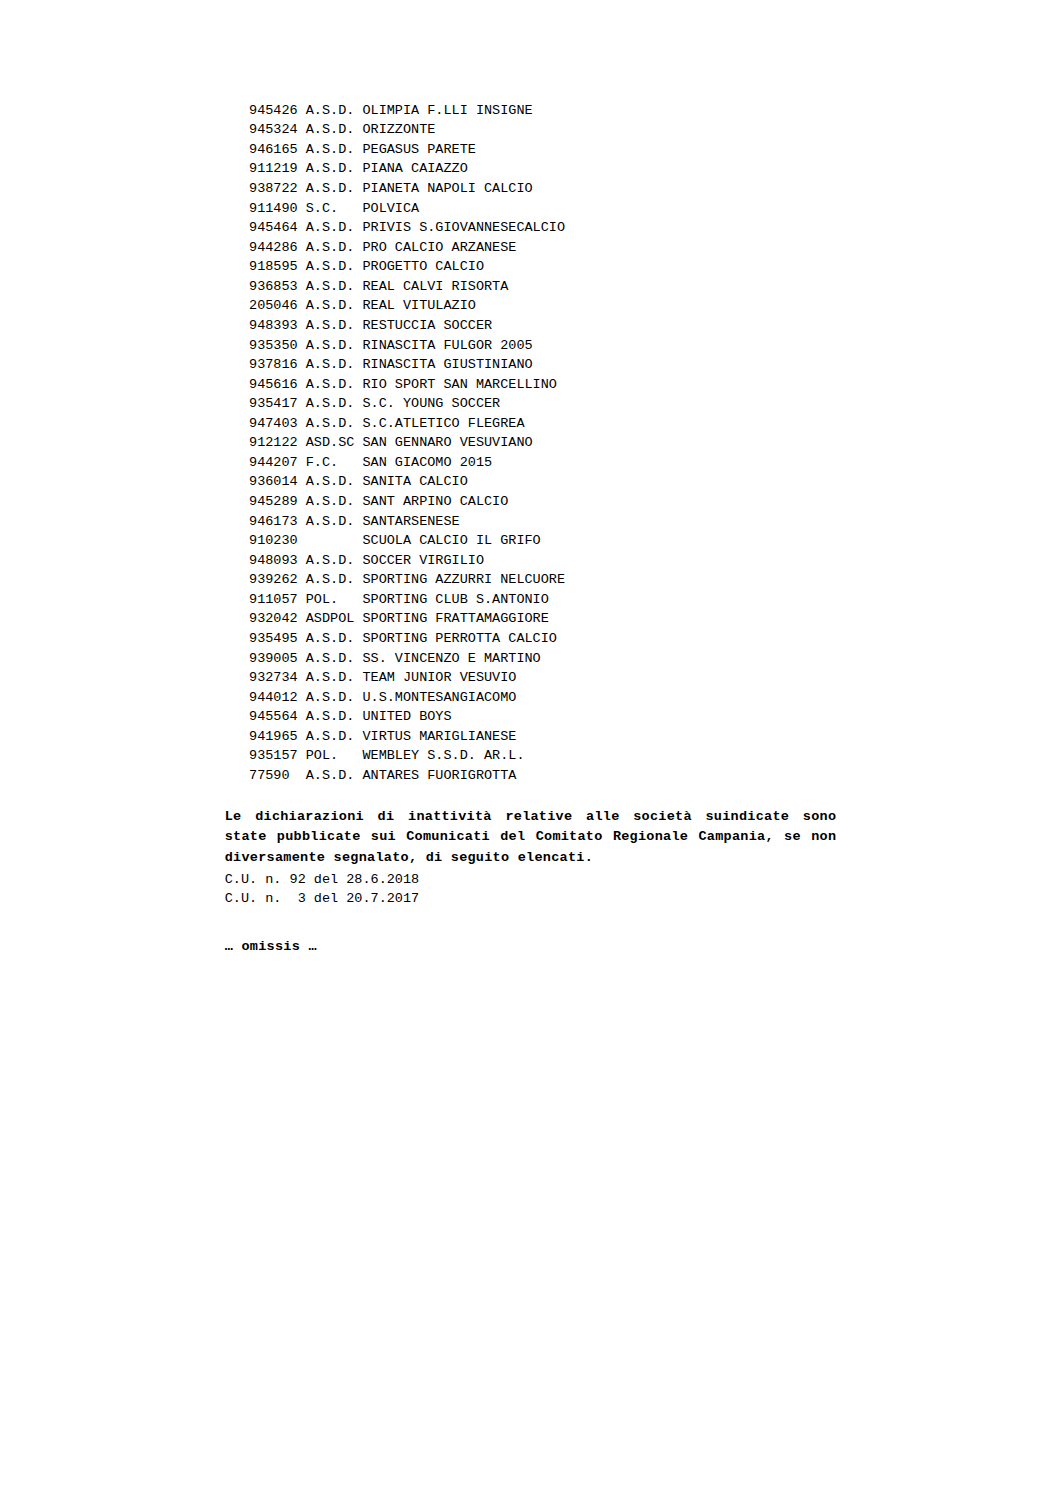945426 A.S.D. OLIMPIA F.LLI INSIGNE
   945324 A.S.D. ORIZZONTE
   946165 A.S.D. PEGASUS PARETE
   911219 A.S.D. PIANA CAIAZZO
   938722 A.S.D. PIANETA NAPOLI CALCIO
   911490 S.C.   POLVICA
   945464 A.S.D. PRIVIS S.GIOVANNESECALCIO
   944286 A.S.D. PRO CALCIO ARZANESE
   918595 A.S.D. PROGETTO CALCIO
   936853 A.S.D. REAL CALVI RISORTA
   205046 A.S.D. REAL VITULAZIO
   948393 A.S.D. RESTUCCIA SOCCER
   935350 A.S.D. RINASCITA FULGOR 2005
   937816 A.S.D. RINASCITA GIUSTINIANO
   945616 A.S.D. RIO SPORT SAN MARCELLINO
   935417 A.S.D. S.C. YOUNG SOCCER
   947403 A.S.D. S.C.ATLETICO FLEGREA
   912122 ASD.SC SAN GENNARO VESUVIANO
   944207 F.C.   SAN GIACOMO 2015
   936014 A.S.D. SANITA CALCIO
   945289 A.S.D. SANT ARPINO CALCIO
   946173 A.S.D. SANTARSENESE
   910230        SCUOLA CALCIO IL GRIFO
   948093 A.S.D. SOCCER VIRGILIO
   939262 A.S.D. SPORTING AZZURRI NELCUORE
   911057 POL.   SPORTING CLUB S.ANTONIO
   932042 ASDPOL SPORTING FRATTAMAGGIORE
   935495 A.S.D. SPORTING PERROTTA CALCIO
   939005 A.S.D. SS. VINCENZO E MARTINO
   932734 A.S.D. TEAM JUNIOR VESUVIO
   944012 A.S.D. U.S.MONTESANGIACOMO
   945564 A.S.D. UNITED BOYS
   941965 A.S.D. VIRTUS MARIGLIANESE
   935157 POL.   WEMBLEY S.S.D. AR.L.
   77590  A.S.D. ANTARES FUORIGROTTA
Le dichiarazioni di inattività relative alle società suindicate sono state pubblicate sui Comunicati del Comitato Regionale Campania, se non diversamente segnalato, di seguito elencati.
C.U. n. 92 del 28.6.2018
C.U. n.  3 del 20.7.2017
… omissis …